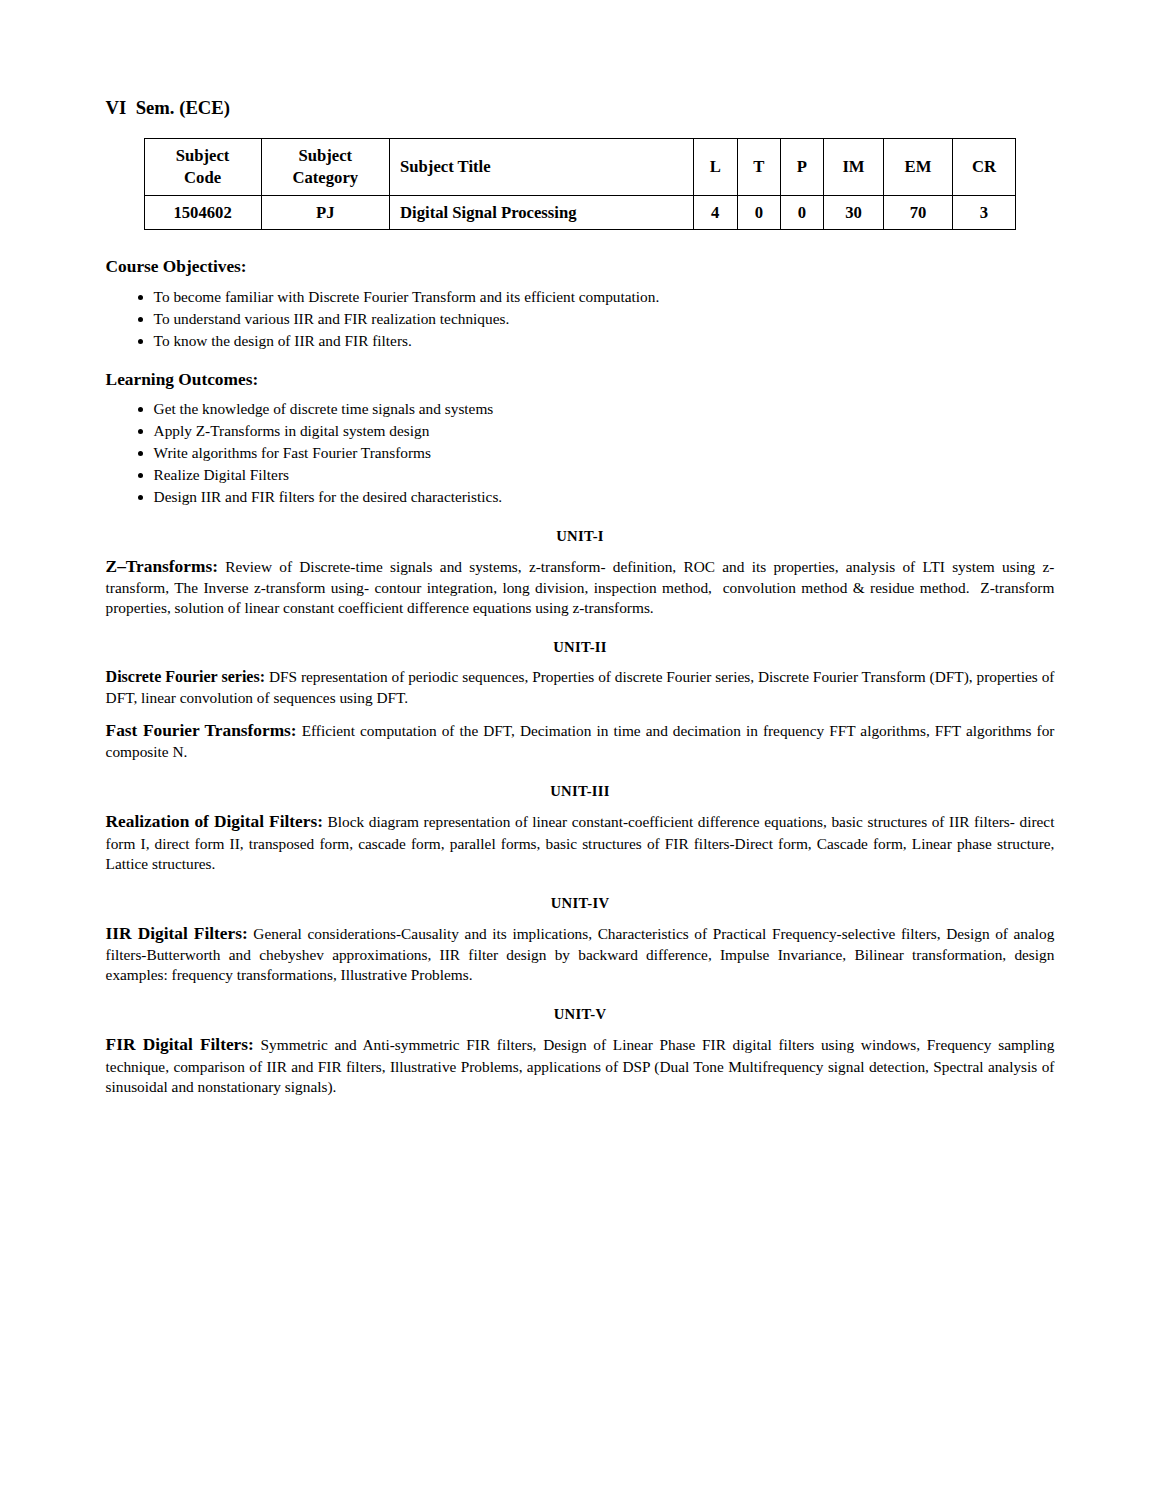VI Sem. (ECE)
| Subject Code | Subject Category | Subject Title | L | T | P | IM | EM | CR |
| --- | --- | --- | --- | --- | --- | --- | --- | --- |
| 1504602 | PJ | Digital Signal Processing | 4 | 0 | 0 | 30 | 70 | 3 |
Course Objectives:
To become familiar with Discrete Fourier Transform and its efficient computation.
To understand various IIR and FIR realization techniques.
To know the design of IIR and FIR filters.
Learning Outcomes:
Get the knowledge of discrete time signals and systems
Apply Z-Transforms in digital system design
Write algorithms for Fast Fourier Transforms
Realize Digital Filters
Design IIR and FIR filters for the desired characteristics.
UNIT-I
Z–Transforms: Review of Discrete-time signals and systems, z-transform- definition, ROC and its properties, analysis of LTI system using z-transform, The Inverse z-transform using- contour integration, long division, inspection method, convolution method & residue method. Z-transform properties, solution of linear constant coefficient difference equations using z-transforms.
UNIT-II
Discrete Fourier series: DFS representation of periodic sequences, Properties of discrete Fourier series, Discrete Fourier Transform (DFT), properties of DFT, linear convolution of sequences using DFT.
Fast Fourier Transforms: Efficient computation of the DFT, Decimation in time and decimation in frequency FFT algorithms, FFT algorithms for composite N.
UNIT-III
Realization of Digital Filters: Block diagram representation of linear constant-coefficient difference equations, basic structures of IIR filters- direct form I, direct form II, transposed form, cascade form, parallel forms, basic structures of FIR filters-Direct form, Cascade form, Linear phase structure, Lattice structures.
UNIT-IV
IIR Digital Filters: General considerations-Causality and its implications, Characteristics of Practical Frequency-selective filters, Design of analog filters-Butterworth and chebyshev approximations, IIR filter design by backward difference, Impulse Invariance, Bilinear transformation, design examples: frequency transformations, Illustrative Problems.
UNIT-V
FIR Digital Filters: Symmetric and Anti-symmetric FIR filters, Design of Linear Phase FIR digital filters using windows, Frequency sampling technique, comparison of IIR and FIR filters, Illustrative Problems, applications of DSP (Dual Tone Multifrequency signal detection, Spectral analysis of sinusoidal and nonstationary signals).